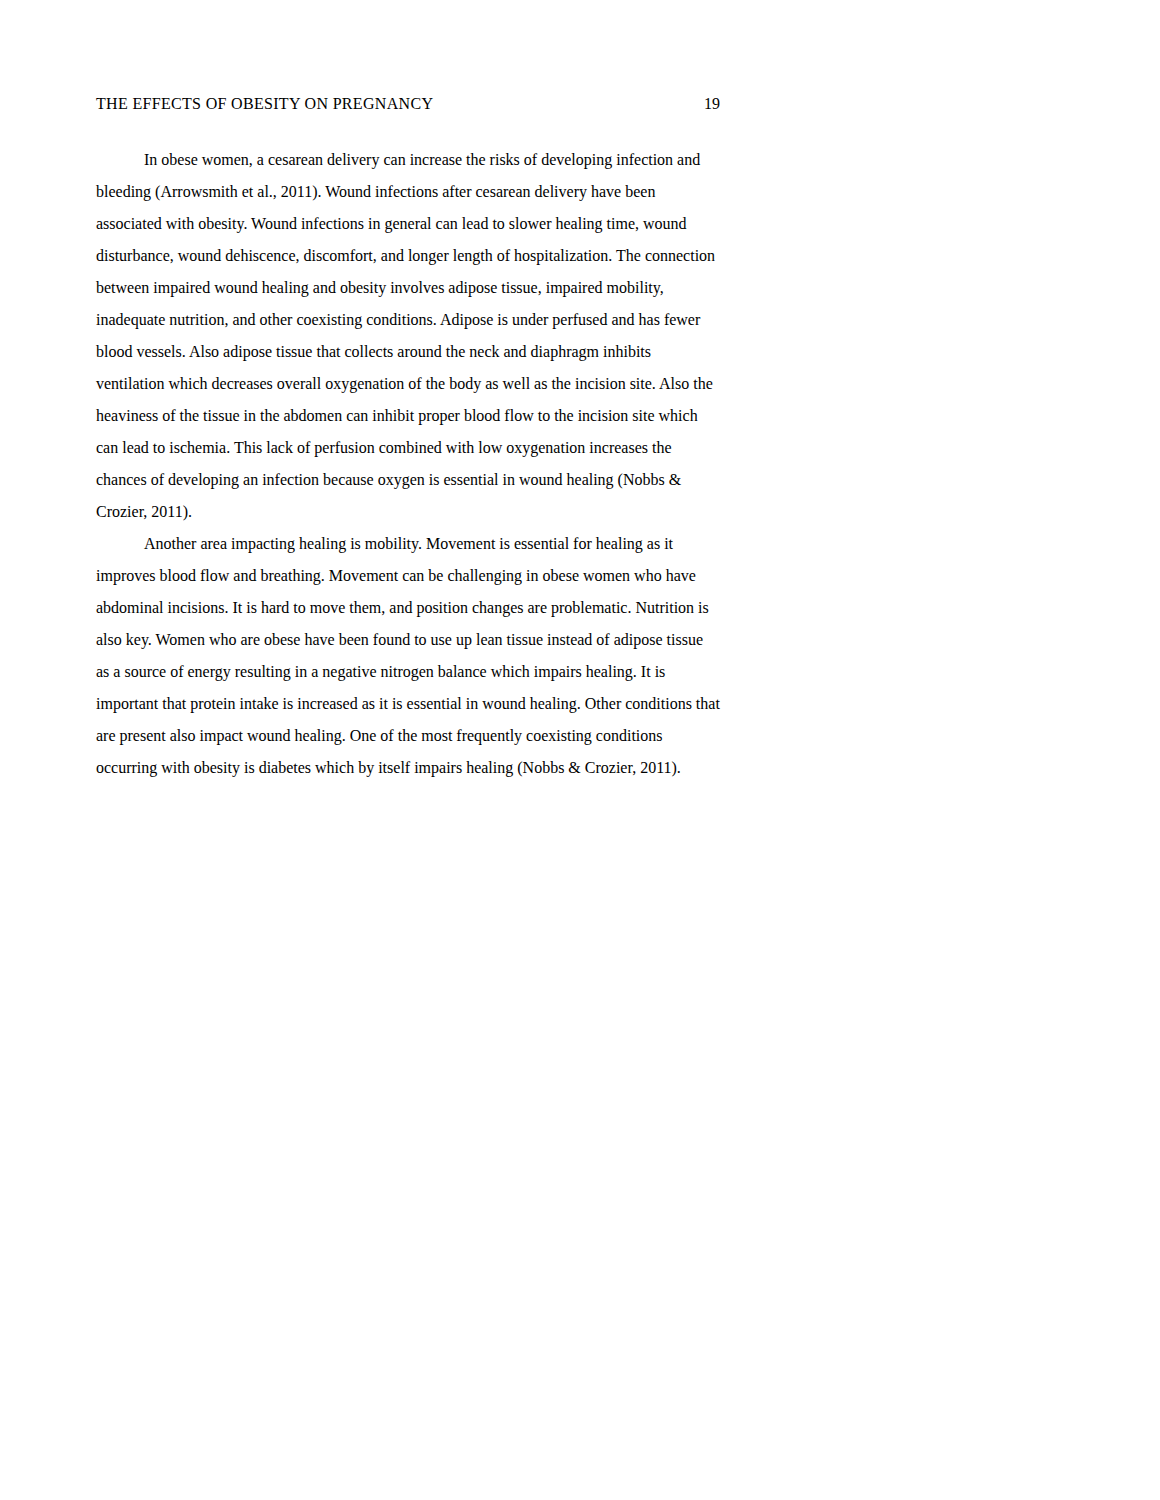The Effects of Obesity on Pregnancy 19
In obese women, a cesarean delivery can increase the risks of developing infection and bleeding (Arrowsmith et al., 2011). Wound infections after cesarean delivery have been associated with obesity. Wound infections in general can lead to slower healing time, wound disturbance, wound dehiscence, discomfort, and longer length of hospitalization. The connection between impaired wound healing and obesity involves adipose tissue, impaired mobility, inadequate nutrition, and other coexisting conditions. Adipose is under perfused and has fewer blood vessels. Also adipose tissue that collects around the neck and diaphragm inhibits ventilation which decreases overall oxygenation of the body as well as the incision site. Also the heaviness of the tissue in the abdomen can inhibit proper blood flow to the incision site which can lead to ischemia. This lack of perfusion combined with low oxygenation increases the chances of developing an infection because oxygen is essential in wound healing (Nobbs & Crozier, 2011).
Another area impacting healing is mobility. Movement is essential for healing as it improves blood flow and breathing. Movement can be challenging in obese women who have abdominal incisions. It is hard to move them, and position changes are problematic. Nutrition is also key. Women who are obese have been found to use up lean tissue instead of adipose tissue as a source of energy resulting in a negative nitrogen balance which impairs healing. It is important that protein intake is increased as it is essential in wound healing. Other conditions that are present also impact wound healing. One of the most frequently coexisting conditions occurring with obesity is diabetes which by itself impairs healing (Nobbs & Crozier, 2011).